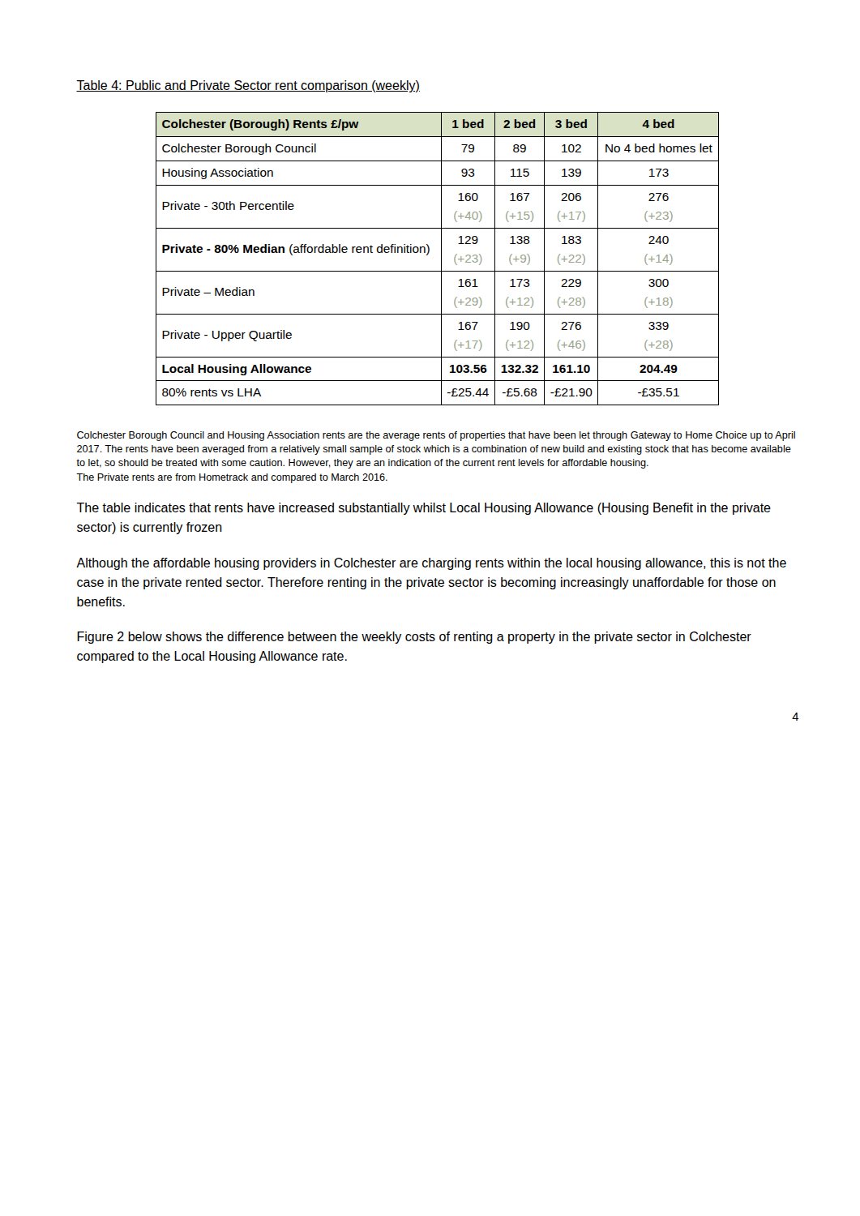Table 4: Public and Private Sector rent comparison (weekly)
| Colchester (Borough) Rents £/pw | 1 bed | 2 bed | 3 bed | 4 bed |
| --- | --- | --- | --- | --- |
| Colchester Borough Council | 79 | 89 | 102 | No 4 bed homes let |
| Housing Association | 93 | 115 | 139 | 173 |
| Private - 30th Percentile | 160 (+40) | 167 (+15) | 206 (+17) | 276 (+23) |
| Private - 80% Median (affordable rent definition) | 129 (+23) | 138 (+9) | 183 (+22) | 240 (+14) |
| Private – Median | 161 (+29) | 173 (+12) | 229 (+28) | 300 (+18) |
| Private - Upper Quartile | 167 (+17) | 190 (+12) | 276 (+46) | 339 (+28) |
| Local Housing Allowance | 103.56 | 132.32 | 161.10 | 204.49 |
| 80% rents vs LHA | -£25.44 | -£5.68 | -£21.90 | -£35.51 |
Colchester Borough Council and Housing Association rents are the average rents of properties that have been let through Gateway to Home Choice up to April 2017. The rents have been averaged from a relatively small sample of stock which is a combination of new build and existing stock that has become available to let, so should be treated with some caution. However, they are an indication of the current rent levels for affordable housing.
The Private rents are from Hometrack and compared to March 2016.
The table indicates that rents have increased substantially whilst Local Housing Allowance (Housing Benefit in the private sector) is currently frozen
Although the affordable housing providers in Colchester are charging rents within the local housing allowance, this is not the case in the private rented sector. Therefore renting in the private sector is becoming increasingly unaffordable for those on benefits.
Figure 2 below shows the difference between the weekly costs of renting a property in the private sector in Colchester compared to the Local Housing Allowance rate.
4